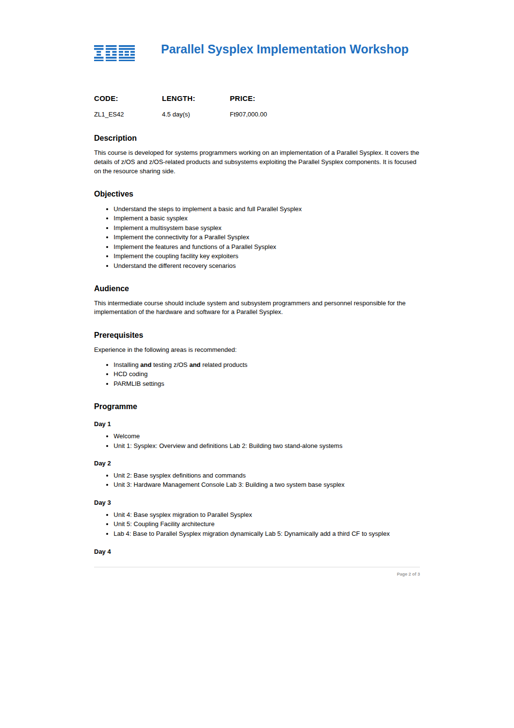Parallel Sysplex Implementation Workshop
| CODE: | LENGTH: | PRICE: |
| --- | --- | --- |
| ZL1_ES42 | 4.5 day(s) | Ft907,000.00 |
Description
This course is developed for systems programmers working on an implementation of a Parallel Sysplex. It covers the details of z/OS and z/OS-related products and subsystems exploiting the Parallel Sysplex components. It is focused on the resource sharing side.
Objectives
Understand the steps to implement a basic and full Parallel Sysplex
Implement a basic sysplex
Implement a multisystem base sysplex
Implement the connectivity for a Parallel Sysplex
Implement the features and functions of a Parallel Sysplex
Implement the coupling facility key exploiters
Understand the different recovery scenarios
Audience
This intermediate course should include system and subsystem programmers and personnel responsible for the implementation of the hardware and software for a Parallel Sysplex.
Prerequisites
Experience in the following areas is recommended:
Installing and testing z/OS and related products
HCD coding
PARMLIB settings
Programme
Day 1
Welcome
Unit 1: Sysplex: Overview and definitions Lab 2: Building two stand-alone systems
Day 2
Unit 2: Base sysplex definitions and commands
Unit 3: Hardware Management Console Lab 3: Building a two system base sysplex
Day 3
Unit 4: Base sysplex migration to Parallel Sysplex
Unit 5: Coupling Facility architecture
Lab 4: Base to Parallel Sysplex migration dynamically Lab 5: Dynamically add a third CF to sysplex
Day 4
Page 2 of 3